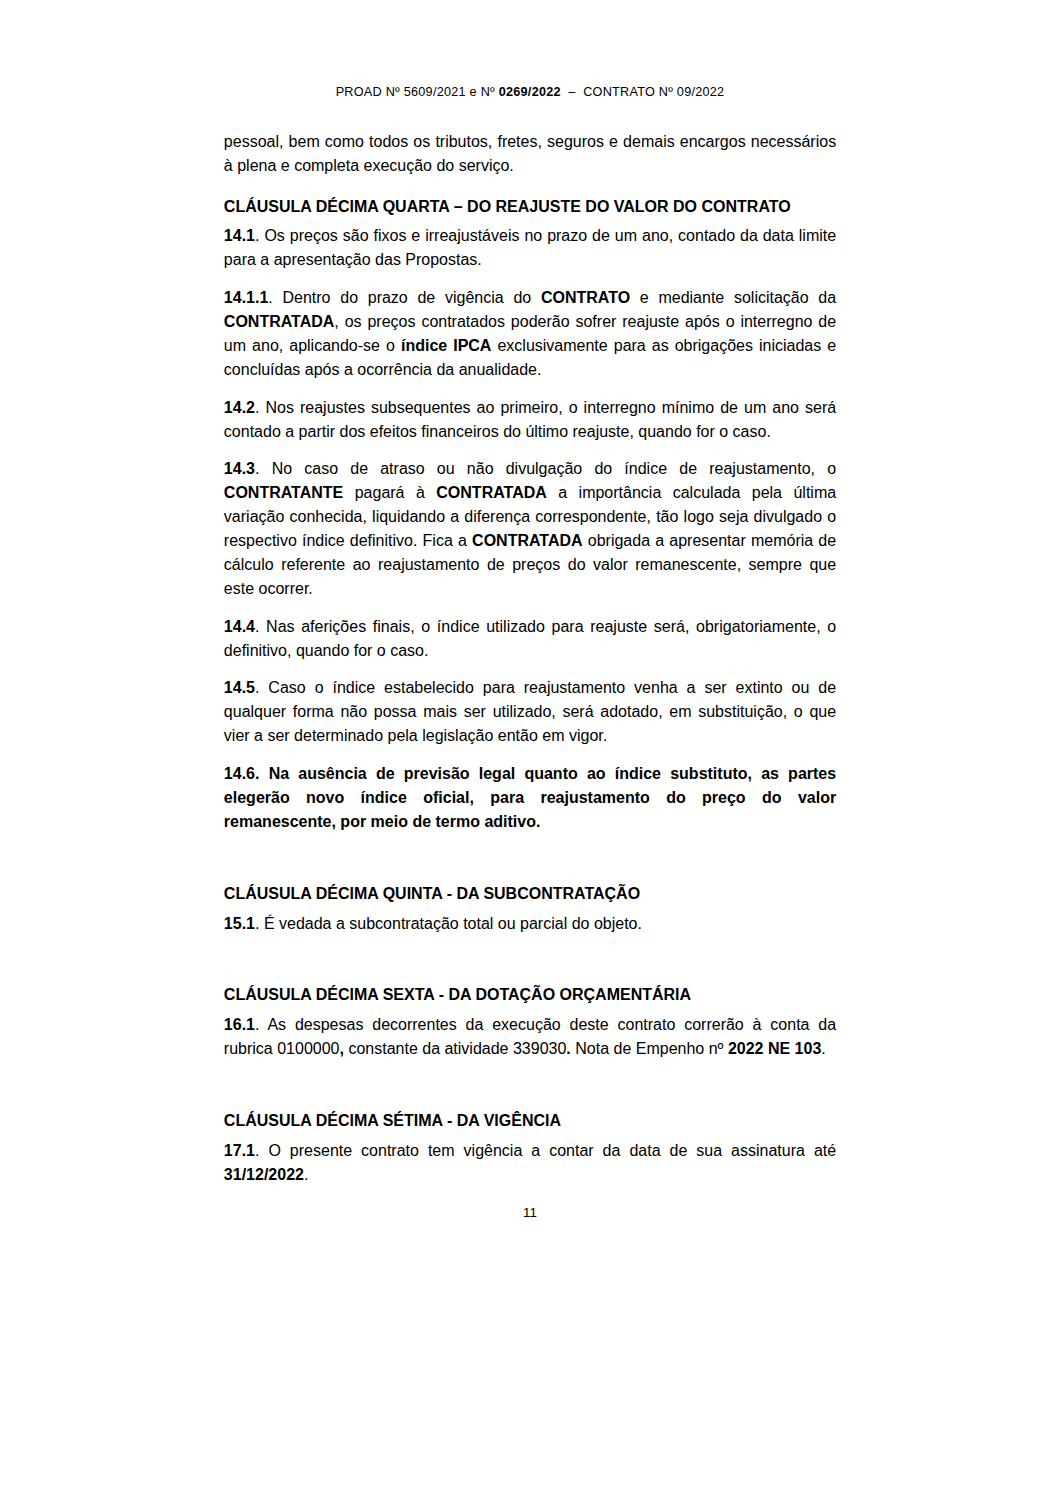PROAD Nº 5609/2021 e Nº 0269/2022 – CONTRATO Nº 09/2022
pessoal, bem como todos os tributos, fretes, seguros e demais encargos necessários à plena e completa execução do serviço.
CLÁUSULA DÉCIMA QUARTA – DO REAJUSTE DO VALOR DO CONTRATO
14.1. Os preços são fixos e irreajustáveis no prazo de um ano, contado da data limite para a apresentação das Propostas.
14.1.1. Dentro do prazo de vigência do CONTRATO e mediante solicitação da CONTRATADA, os preços contratados poderão sofrer reajuste após o interregno de um ano, aplicando-se o índice IPCA exclusivamente para as obrigações iniciadas e concluídas após a ocorrência da anualidade.
14.2. Nos reajustes subsequentes ao primeiro, o interregno mínimo de um ano será contado a partir dos efeitos financeiros do último reajuste, quando for o caso.
14.3. No caso de atraso ou não divulgação do índice de reajustamento, o CONTRATANTE pagará à CONTRATADA a importância calculada pela última variação conhecida, liquidando a diferença correspondente, tão logo seja divulgado o respectivo índice definitivo. Fica a CONTRATADA obrigada a apresentar memória de cálculo referente ao reajustamento de preços do valor remanescente, sempre que este ocorrer.
14.4. Nas aferições finais, o índice utilizado para reajuste será, obrigatoriamente, o definitivo, quando for o caso.
14.5. Caso o índice estabelecido para reajustamento venha a ser extinto ou de qualquer forma não possa mais ser utilizado, será adotado, em substituição, o que vier a ser determinado pela legislação então em vigor.
14.6. Na ausência de previsão legal quanto ao índice substituto, as partes elegerão novo índice oficial, para reajustamento do preço do valor remanescente, por meio de termo aditivo.
CLÁUSULA DÉCIMA QUINTA - DA SUBCONTRATAÇÃO
15.1. É vedada a subcontratação total ou parcial do objeto.
CLÁUSULA DÉCIMA SEXTA - DA DOTAÇÃO ORÇAMENTÁRIA
16.1. As despesas decorrentes da execução deste contrato correrão à conta da rubrica 0100000, constante da atividade 339030. Nota de Empenho nº 2022 NE 103.
CLÁUSULA DÉCIMA SÉTIMA - DA VIGÊNCIA
17.1. O presente contrato tem vigência a contar da data de sua assinatura até 31/12/2022.
11